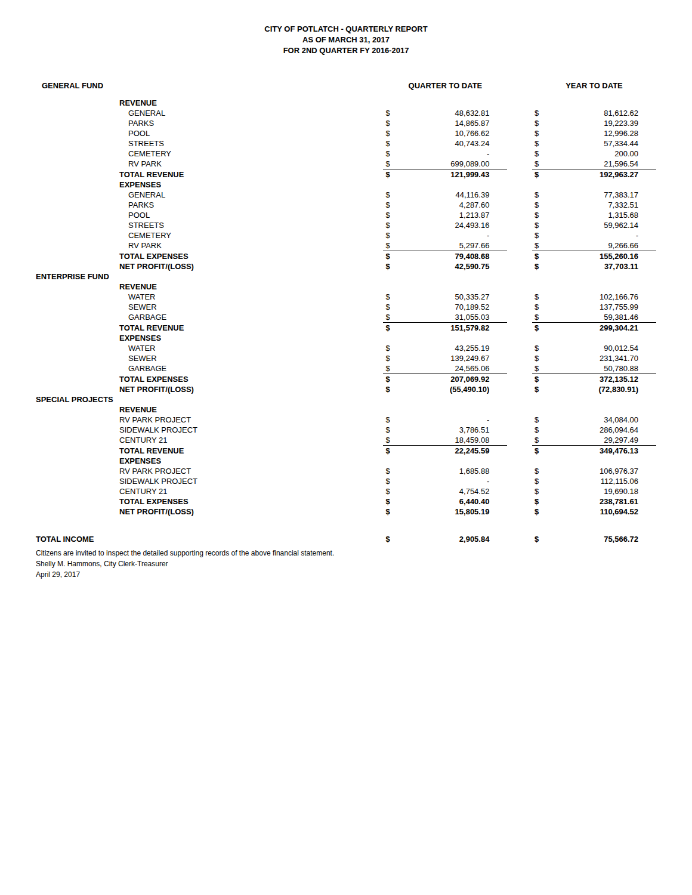CITY OF POTLATCH - QUARTERLY REPORT
AS OF MARCH 31, 2017
FOR 2ND QUARTER FY 2016-2017
| GENERAL FUND | QUARTER TO DATE | | YEAR TO DATE |
| REVENUE | | | | | |
| GENERAL | $ | 48,632.81 | | $ | 81,612.62 |
| PARKS | $ | 14,865.87 | | $ | 19,223.39 |
| POOL | $ | 10,766.62 | | $ | 12,996.28 |
| STREETS | $ | 40,743.24 | | $ | 57,334.44 |
| CEMETERY | $ | - | | $ | 200.00 |
| RV PARK | $ | 699,089.00 | | $ | 21,596.54 |
| TOTAL REVENUE | $ | 121,999.43 | | $ | 192,963.27 |
| EXPENSES | | | | | |
| GENERAL | $ | 44,116.39 | | $ | 77,383.17 |
| PARKS | $ | 4,287.60 | | $ | 7,332.51 |
| POOL | $ | 1,213.87 | | $ | 1,315.68 |
| STREETS | $ | 24,493.16 | | $ | 59,962.14 |
| CEMETERY | $ | - | | $ | - |
| RV PARK | $ | 5,297.66 | | $ | 9,266.66 |
| TOTAL EXPENSES | $ | 79,408.68 | | $ | 155,260.16 |
| NET PROFIT/(LOSS) | $ | 42,590.75 | | $ | 37,703.11 |
| ENTERPRISE FUND | | | | | |
| REVENUE | | | | | |
| WATER | $ | 50,335.27 | | $ | 102,166.76 |
| SEWER | $ | 70,189.52 | | $ | 137,755.99 |
| GARBAGE | $ | 31,055.03 | | $ | 59,381.46 |
| TOTAL REVENUE | $ | 151,579.82 | | $ | 299,304.21 |
| EXPENSES | | | | | |
| WATER | $ | 43,255.19 | | $ | 90,012.54 |
| SEWER | $ | 139,249.67 | | $ | 231,341.70 |
| GARBAGE | $ | 24,565.06 | | $ | 50,780.88 |
| TOTAL EXPENSES | $ | 207,069.92 | | $ | 372,135.12 |
| NET PROFIT/(LOSS) | $ | (55,490.10) | | $ | (72,830.91) |
| SPECIAL PROJECTS | | | | | |
| REVENUE | | | | | |
| RV PARK PROJECT | $ | - | | $ | 34,084.00 |
| SIDEWALK PROJECT | $ | 3,786.51 | | $ | 286,094.64 |
| CENTURY 21 | $ | 18,459.08 | | $ | 29,297.49 |
| TOTAL REVENUE | $ | 22,245.59 | | $ | 349,476.13 |
| EXPENSES | | | | | |
| RV PARK PROJECT | $ | 1,685.88 | | $ | 106,976.37 |
| SIDEWALK PROJECT | $ | - | | $ | 112,115.06 |
| CENTURY 21 | $ | 4,754.52 | | $ | 19,690.18 |
| TOTAL EXPENSES | $ | 6,440.40 | | $ | 238,781.61 |
| NET PROFIT/(LOSS) | $ | 15,805.19 | | $ | 110,694.52 |
| TOTAL INCOME | $ | 2,905.84 | | $ | 75,566.72 |
Citizens are invited to inspect the detailed supporting records of the above financial statement.
Shelly M. Hammons, City Clerk-Treasurer
April 29, 2017